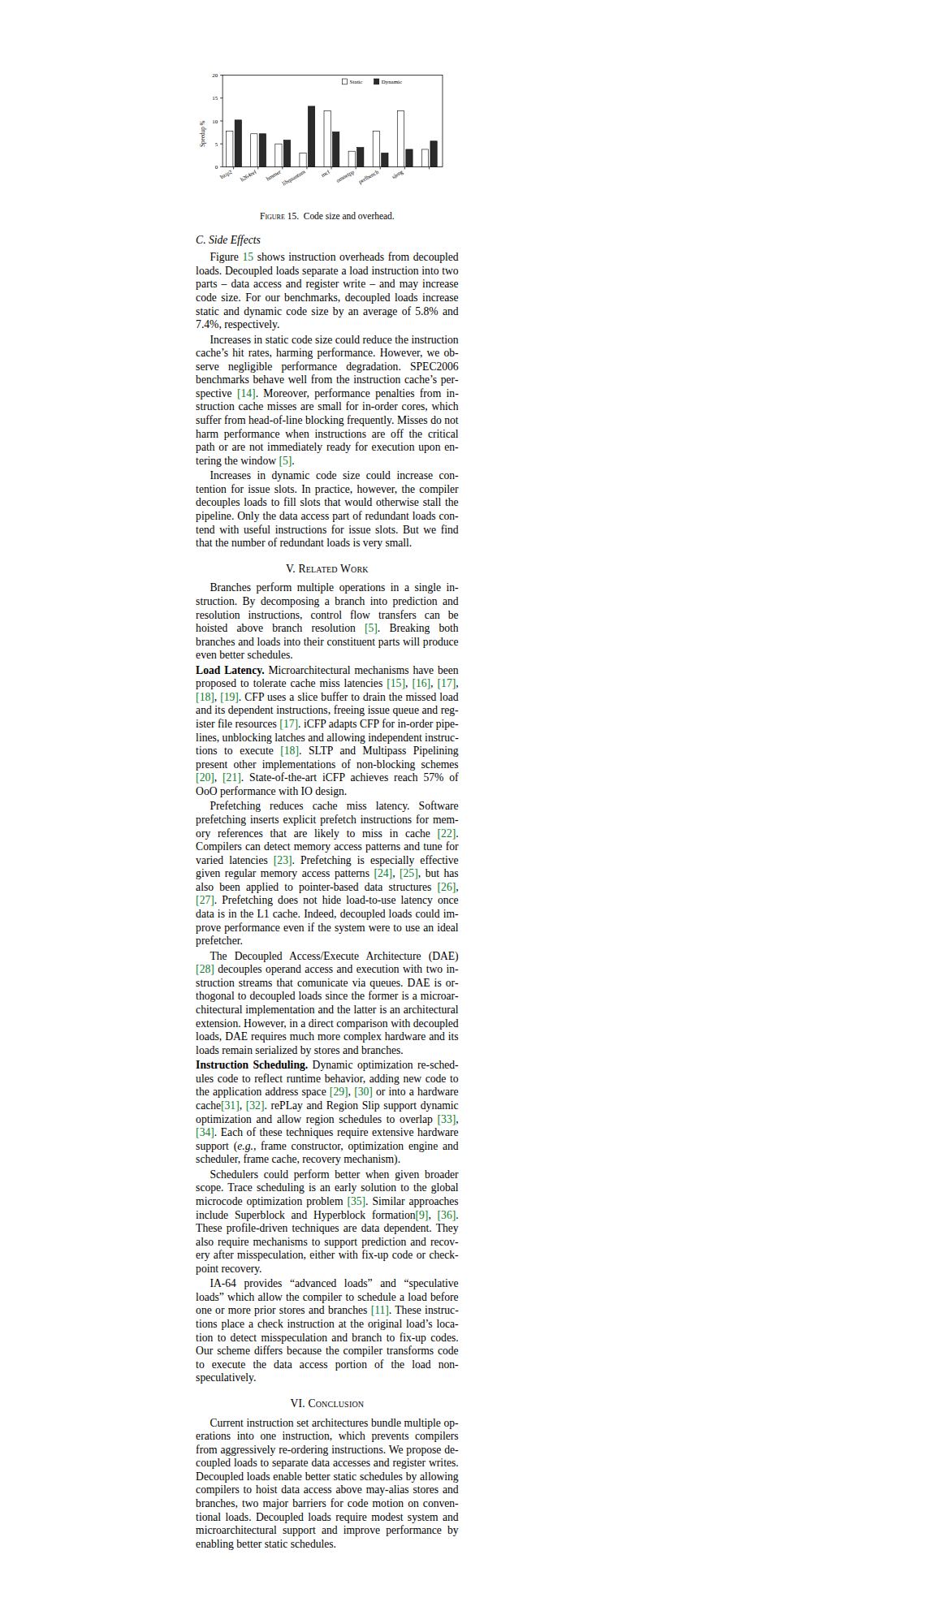20 15 10 5 0 Static Dynamic bzip2 h264ref hmmer libquantum mcf omnetpp perlbench sjeng Speedup %
Figure 15. Code size and overhead.
C. Side Effects
Figure 15 shows instruction overheads from decoupled loads. Decoupled loads separate a load instruction into two parts – data access and register write – and may increase code size. For our benchmarks, decoupled loads increase static and dynamic code size by an average of 5.8% and 7.4%, respectively.
Increases in static code size could reduce the instruction cache’s hit rates, harming performance. However, we observe negligible performance degradation. SPEC2006 benchmarks behave well from the instruction cache’s perspective [14]. Moreover, performance penalties from instruction cache misses are small for in-order cores, which suffer from head-of-line blocking frequently. Misses do not harm performance when instructions are off the critical path or are not immediately ready for execution upon entering the window [5].
Increases in dynamic code size could increase contention for issue slots. In practice, however, the compiler decouples loads to fill slots that would otherwise stall the pipeline. Only the data access part of redundant loads contend with useful instructions for issue slots. But we find that the number of redundant loads is very small.
V. Related Work
Branches perform multiple operations in a single instruction. By decomposing a branch into prediction and resolution instructions, control flow transfers can be hoisted above branch resolution [5]. Breaking both branches and loads into their constituent parts will produce even better schedules.
Load Latency. Microarchitectural mechanisms have been proposed to tolerate cache miss latencies [15], [16], [17], [18], [19]. CFP uses a slice buffer to drain the missed load and its dependent instructions, freeing issue queue and register file resources [17]. iCFP adapts CFP for in-order pipelines, unblocking latches and allowing independent instructions to execute [18]. SLTP and Multipass Pipelining present other implementations of non-blocking schemes [20], [21]. State-of-the-art iCFP achieves reach 57% of OoO performance with IO design.
Prefetching reduces cache miss latency. Software prefetching inserts explicit prefetch instructions for memory references that are likely to miss in cache [22]. Compilers can detect memory access patterns and tune for varied latencies [23]. Prefetching is especially effective given regular memory access patterns [24], [25], but has also been applied to pointer-based data structures [26], [27]. Prefetching does not hide load-to-use latency once data is in the L1 cache. Indeed, decoupled loads could improve performance even if the system were to use an ideal prefetcher.
The Decoupled Access/Execute Architecture (DAE) [28] decouples operand access and execution with two instruction streams that comunicate via queues. DAE is orthogonal to decoupled loads since the former is a microarchitectural implementation and the latter is an architectural extension. However, in a direct comparison with decoupled loads, DAE requires much more complex hardware and its loads remain serialized by stores and branches.
Instruction Scheduling. Dynamic optimization re-schedules code to reflect runtime behavior, adding new code to the application address space [29], [30] or into a hardware cache[31], [32]. rePLay and Region Slip support dynamic optimization and allow region schedules to overlap [33], [34]. Each of these techniques require extensive hardware support (e.g., frame constructor, optimization engine and scheduler, frame cache, recovery mechanism).
Schedulers could perform better when given broader scope. Trace scheduling is an early solution to the global microcode optimization problem [35]. Similar approaches include Superblock and Hyperblock formation[9], [36]. These profile-driven techniques are data dependent. They also require mechanisms to support prediction and recovery after misspeculation, either with fix-up code or checkpoint recovery.
IA-64 provides “advanced loads” and “speculative loads” which allow the compiler to schedule a load before one or more prior stores and branches [11]. These instructions place a check instruction at the original load’s location to detect misspeculation and branch to fix-up codes. Our scheme differs because the compiler transforms code to execute the data access portion of the load non-speculatively.
VI. Conclusion
Current instruction set architectures bundle multiple operations into one instruction, which prevents compilers from aggressively re-ordering instructions. We propose decoupled loads to separate data accesses and register writes. Decoupled loads enable better static schedules by allowing compilers to hoist data access above may-alias stores and branches, two major barriers for code motion on conventional loads. Decoupled loads require modest system and microarchitectural support and improve performance by enabling better static schedules.